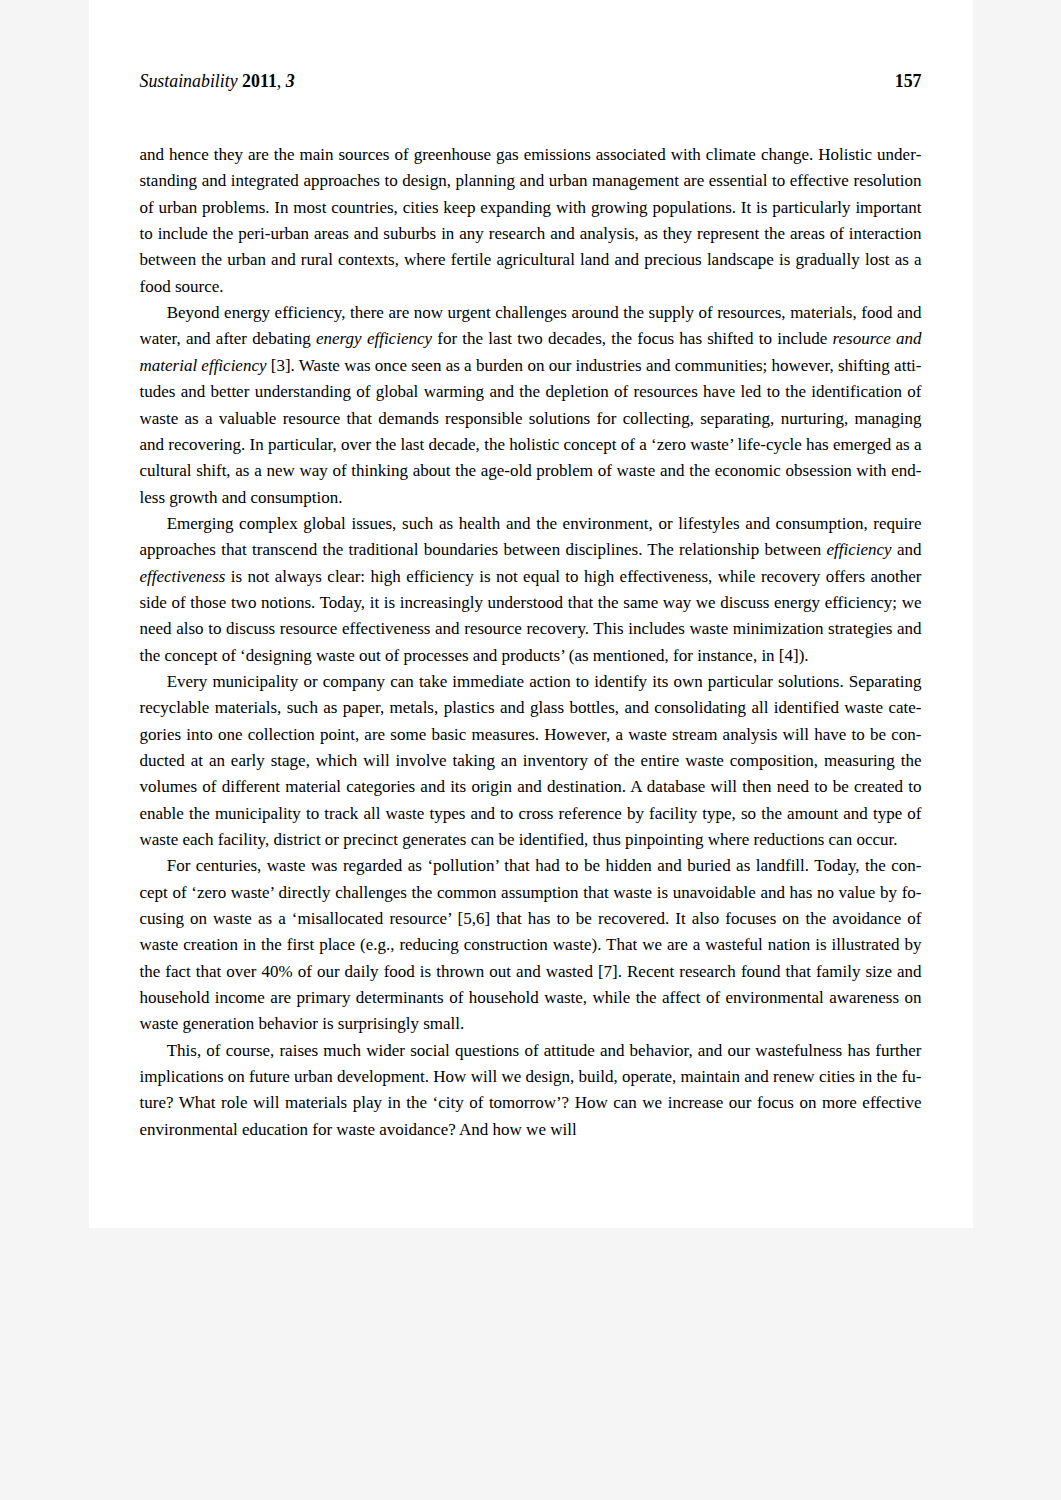Sustainability 2011, 3 157
and hence they are the main sources of greenhouse gas emissions associated with climate change. Holistic understanding and integrated approaches to design, planning and urban management are essential to effective resolution of urban problems. In most countries, cities keep expanding with growing populations. It is particularly important to include the peri-urban areas and suburbs in any research and analysis, as they represent the areas of interaction between the urban and rural contexts, where fertile agricultural land and precious landscape is gradually lost as a food source.
Beyond energy efficiency, there are now urgent challenges around the supply of resources, materials, food and water, and after debating energy efficiency for the last two decades, the focus has shifted to include resource and material efficiency [3]. Waste was once seen as a burden on our industries and communities; however, shifting attitudes and better understanding of global warming and the depletion of resources have led to the identification of waste as a valuable resource that demands responsible solutions for collecting, separating, nurturing, managing and recovering. In particular, over the last decade, the holistic concept of a ‘zero waste’ life-cycle has emerged as a cultural shift, as a new way of thinking about the age-old problem of waste and the economic obsession with endless growth and consumption.
Emerging complex global issues, such as health and the environment, or lifestyles and consumption, require approaches that transcend the traditional boundaries between disciplines. The relationship between efficiency and effectiveness is not always clear: high efficiency is not equal to high effectiveness, while recovery offers another side of those two notions. Today, it is increasingly understood that the same way we discuss energy efficiency; we need also to discuss resource effectiveness and resource recovery. This includes waste minimization strategies and the concept of ‘designing waste out of processes and products’ (as mentioned, for instance, in [4]).
Every municipality or company can take immediate action to identify its own particular solutions. Separating recyclable materials, such as paper, metals, plastics and glass bottles, and consolidating all identified waste categories into one collection point, are some basic measures. However, a waste stream analysis will have to be conducted at an early stage, which will involve taking an inventory of the entire waste composition, measuring the volumes of different material categories and its origin and destination. A database will then need to be created to enable the municipality to track all waste types and to cross reference by facility type, so the amount and type of waste each facility, district or precinct generates can be identified, thus pinpointing where reductions can occur.
For centuries, waste was regarded as ‘pollution’ that had to be hidden and buried as landfill. Today, the concept of ‘zero waste’ directly challenges the common assumption that waste is unavoidable and has no value by focusing on waste as a ‘misallocated resource’ [5,6] that has to be recovered. It also focuses on the avoidance of waste creation in the first place (e.g., reducing construction waste). That we are a wasteful nation is illustrated by the fact that over 40% of our daily food is thrown out and wasted [7]. Recent research found that family size and household income are primary determinants of household waste, while the affect of environmental awareness on waste generation behavior is surprisingly small.
This, of course, raises much wider social questions of attitude and behavior, and our wastefulness has further implications on future urban development. How will we design, build, operate, maintain and renew cities in the future? What role will materials play in the ‘city of tomorrow’? How can we increase our focus on more effective environmental education for waste avoidance? And how we will